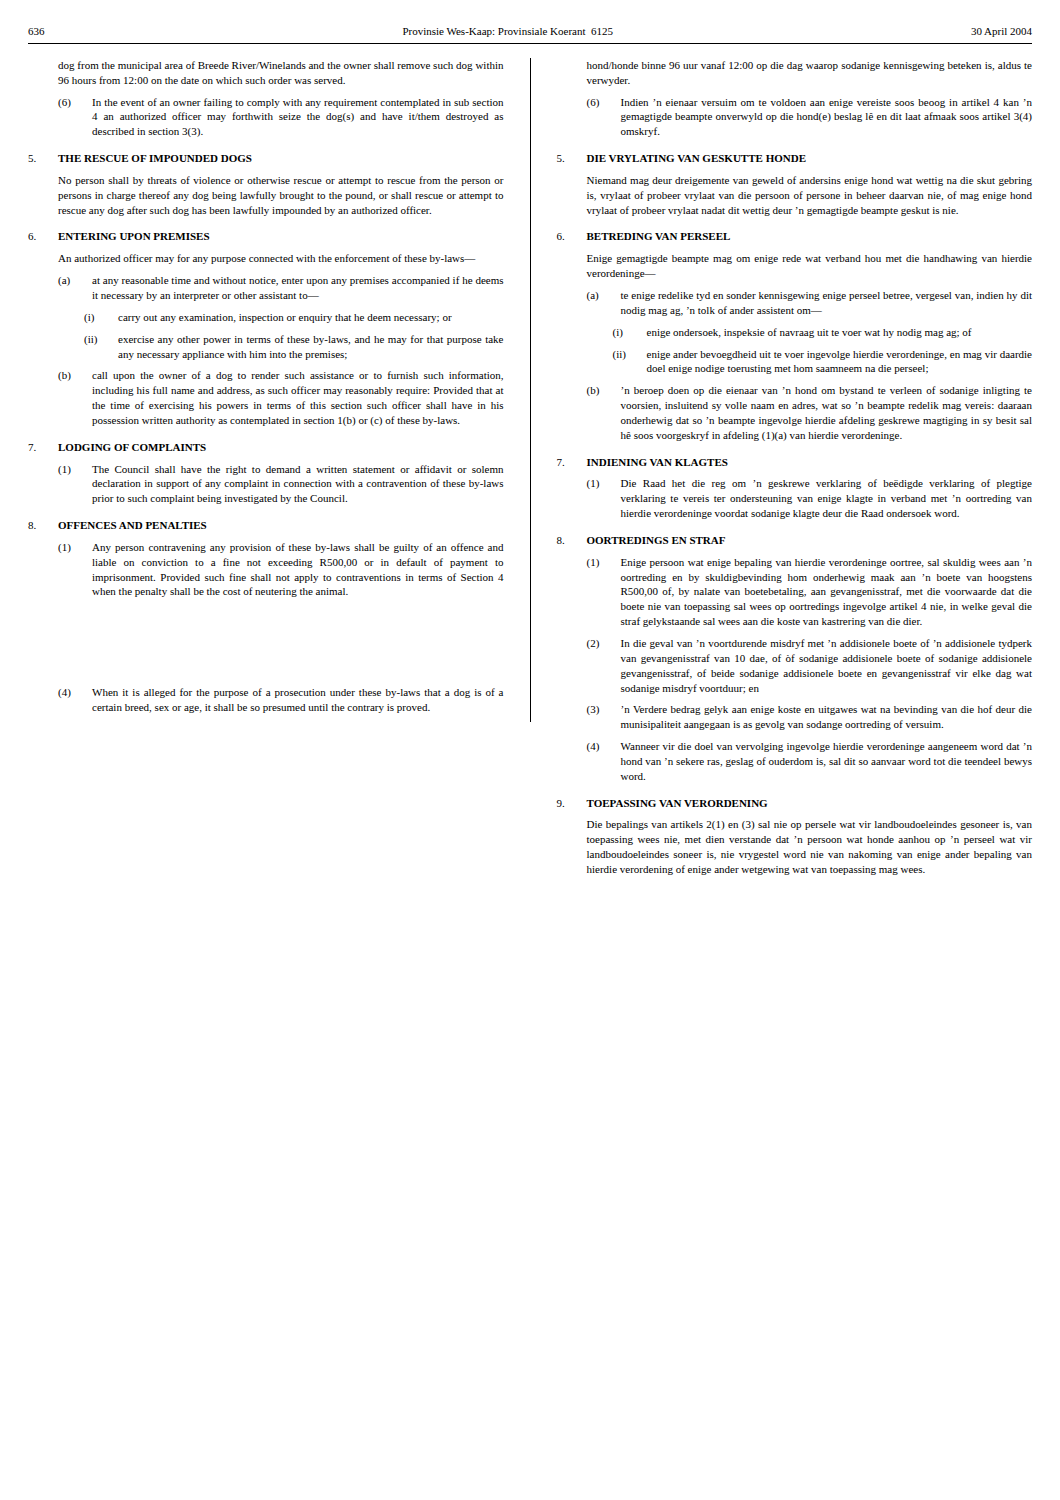636
Provinsie Wes-Kaap: Provinsiale Koerant 6125
30 April 2004
dog from the municipal area of Breede River/Winelands and the owner shall remove such dog within 96 hours from 12:00 on the date on which such order was served.
(6)
In the event of an owner failing to comply with any requirement contemplated in sub section 4 an authorized officer may forthwith seize the dog(s) and have it/them destroyed as described in section 3(3).
5.
The rescue of impounded dogs
No person shall by threats of violence or otherwise rescue or attempt to rescue from the person or persons in charge thereof any dog being lawfully brought to the pound, or shall rescue or attempt to rescue any dog after such dog has been lawfully impounded by an authorized officer.
6.
Entering upon premises
An authorized officer may for any purpose connected with the enforcement of these by-laws—
(a)
at any reasonable time and without notice, enter upon any premises accompanied if he deems it necessary by an interpreter or other assistant to—
(i)
carry out any examination, inspection or enquiry that he deem necessary; or
(ii)
exercise any other power in terms of these by-laws, and he may for that purpose take any necessary appliance with him into the premises;
(b)
call upon the owner of a dog to render such assistance or to furnish such information, including his full name and address, as such officer may reasonably require: Provided that at the time of exercising his powers in terms of this section such officer shall have in his possession written authority as contemplated in section 1(b) or (c) of these by-laws.
7.
Lodging of complaints
(1)
The Council shall have the right to demand a written statement or affidavit or solemn declaration in support of any complaint in connection with a contravention of these by-laws prior to such complaint being investigated by the Council.
8.
Offences and penalties
(1)
Any person contravening any provision of these by-laws shall be guilty of an offence and liable on conviction to a fine not exceeding R500,00 or in default of payment to imprisonment. Provided such fine shall not apply to contraventions in terms of Section 4 when the penalty shall be the cost of neutering the animal.
(4)
When it is alleged for the purpose of a prosecution under these by-laws that a dog is of a certain breed, sex or age, it shall be so presumed until the contrary is proved.
hond/honde binne 96 uur vanaf 12:00 op die dag waarop sodanige kennisgewing beteken is, aldus te verwyder.
(6)
Indien ’n eienaar versuim om te voldoen aan enige vereiste soos beoog in artikel 4 kan ’n gemagtigde beampte onverwyld op die hond(e) beslag lê en dit laat afmaak soos artikel 3(4) omskryf.
5.
Die vrylating van geskutte honde
Niemand mag deur dreigemente van geweld of andersins enige hond wat wettig na die skut gebring is, vrylaat of probeer vrylaat van die persoon of persone in beheer daarvan nie, of mag enige hond vrylaat of probeer vrylaat nadat dit wettig deur ’n gemagtigde beampte geskut is nie.
6.
Betreding van perseel
Enige gemagtigde beampte mag om enige rede wat verband hou met die handhawing van hierdie verordeninge—
(a)
te enige redelike tyd en sonder kennisgewing enige perseel betree, vergesel van, indien hy dit nodig mag ag, ’n tolk of ander assistent om—
(i)
enige ondersoek, inspeksie of navraag uit te voer wat hy nodig mag ag; of
(ii)
enige ander bevoegdheid uit te voer ingevolge hierdie verordeninge, en mag vir daardie doel enige nodige toerusting met hom saamneem na die perseel;
(b)
’n beroep doen op die eienaar van ’n hond om bystand te verleen of sodanige inligting te voorsien, insluitend sy volle naam en adres, wat so ’n beampte redelik mag vereis: daaraan onderhewig dat so ’n beampte ingevolge hierdie afdeling geskrewe magtiging in sy besit sal hê soos voorgeskryf in afdeling (1)(a) van hierdie verordeninge.
7.
Indiening van klagtes
(1)
Die Raad het die reg om ’n geskrewe verklaring of beëdigde verklaring of plegtige verklaring te vereis ter ondersteuning van enige klagte in verband met ’n oortreding van hierdie verordeninge voordat sodanige klagte deur die Raad ondersoek word.
8.
Oortredings en straf
(1)
Enige persoon wat enige bepaling van hierdie verordeninge oortree, sal skuldig wees aan ’n oortreding en by skuldigbevinding hom onderhewig maak aan ’n boete van hoogstens R500,00 of, by nalate van boetebetaling, aan gevangenisstraf, met die voorwaarde dat die boete nie van toepassing sal wees op oortredings ingevolge artikel 4 nie, in welke geval die straf gelykstaande sal wees aan die koste van kastrering van die dier.
(2)
In die geval van ’n voortdurende misdryf met ’n addisionele boete of ’n addisionele tydperk van gevangenisstraf van 10 dae, of òf sodanige addisionele boete of sodanige addisionele gevangenisstraf, of beide sodanige addisionele boete en gevangenisstraf vir elke dag wat sodanige misdryf voortduur; en
(3)
’n Verdere bedrag gelyk aan enige koste en uitgawes wat na bevinding van die hof deur die munisipaliteit aangegaan is as gevolg van sodange oortreding of versuim.
(4)
Wanneer vir die doel van vervolging ingevolge hierdie verordeninge aangeneem word dat ’n hond van ’n sekere ras, geslag of ouderdom is, sal dit so aanvaar word tot die teendeel bewys word.
9.
Toepassing van verordening
Die bepalings van artikels 2(1) en (3) sal nie op persele wat vir landboudoeleindes gesoneer is, van toepassing wees nie, met dien verstande dat ’n persoon wat honde aanhou op ’n perseel wat vir landboudoeleindes soneer is, nie vrygestel word nie van nakoming van enige ander bepaling van hierdie verordening of enige ander wetgewing wat van toepassing mag wees.